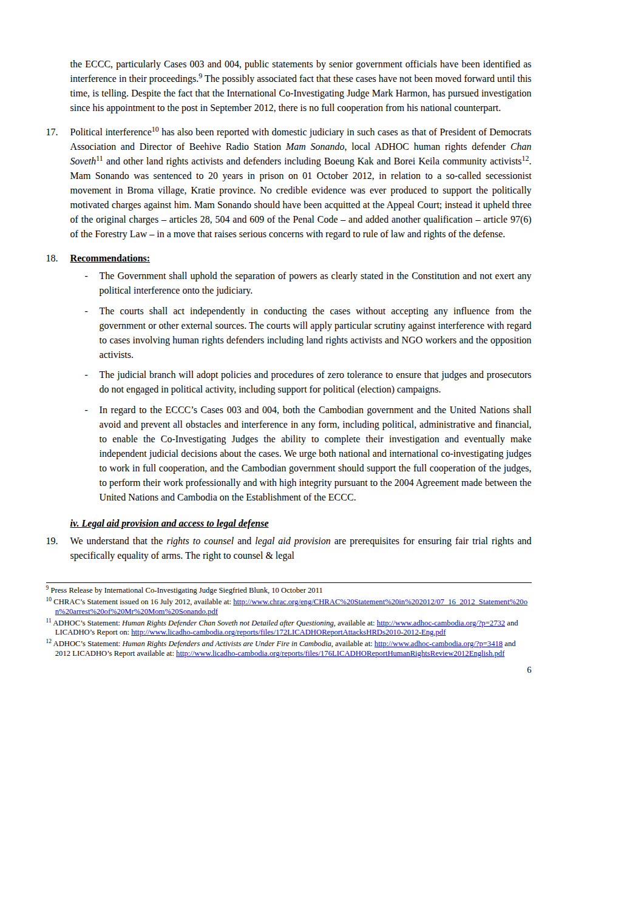the ECCC, particularly Cases 003 and 004, public statements by senior government officials have been identified as interference in their proceedings.9 The possibly associated fact that these cases have not been moved forward until this time, is telling. Despite the fact that the International Co-Investigating Judge Mark Harmon, has pursued investigation since his appointment to the post in September 2012, there is no full cooperation from his national counterpart.
17. Political interference10 has also been reported with domestic judiciary in such cases as that of President of Democrats Association and Director of Beehive Radio Station Mam Sonando, local ADHOC human rights defender Chan Soveth11 and other land rights activists and defenders including Boeung Kak and Borei Keila community activists12. Mam Sonando was sentenced to 20 years in prison on 01 October 2012, in relation to a so-called secessionist movement in Broma village, Kratie province. No credible evidence was ever produced to support the politically motivated charges against him. Mam Sonando should have been acquitted at the Appeal Court; instead it upheld three of the original charges – articles 28, 504 and 609 of the Penal Code – and added another qualification – article 97(6) of the Forestry Law – in a move that raises serious concerns with regard to rule of law and rights of the defense.
18. Recommendations:
The Government shall uphold the separation of powers as clearly stated in the Constitution and not exert any political interference onto the judiciary.
The courts shall act independently in conducting the cases without accepting any influence from the government or other external sources. The courts will apply particular scrutiny against interference with regard to cases involving human rights defenders including land rights activists and NGO workers and the opposition activists.
The judicial branch will adopt policies and procedures of zero tolerance to ensure that judges and prosecutors do not engaged in political activity, including support for political (election) campaigns.
In regard to the ECCC’s Cases 003 and 004, both the Cambodian government and the United Nations shall avoid and prevent all obstacles and interference in any form, including political, administrative and financial, to enable the Co-Investigating Judges the ability to complete their investigation and eventually make independent judicial decisions about the cases. We urge both national and international co-investigating judges to work in full cooperation, and the Cambodian government should support the full cooperation of the judges, to perform their work professionally and with high integrity pursuant to the 2004 Agreement made between the United Nations and Cambodia on the Establishment of the ECCC.
iv. Legal aid provision and access to legal defense
19. We understand that the rights to counsel and legal aid provision are prerequisites for ensuring fair trial rights and specifically equality of arms. The right to counsel & legal
9 Press Release by International Co-Investigating Judge Siegfried Blunk, 10 October 2011
10 CHRAC’s Statement issued on 16 July 2012, available at: http://www.chrac.org/eng/CHRAC%20Statement%20in%202012/07_16_2012_Statement%20on%20arrest%20of%20Mr%20Mom%20Sonando.pdf
11 ADHOC’s Statement: Human Rights Defender Chan Soveth not Detailed after Questioning, available at: http://www.adhoc-cambodia.org/?p=2732 and LICADHO’s Report on: http://www.licadho-cambodia.org/reports/files/172LICADHOReportAttacksHRDs2010-2012-Eng.pdf
12 ADHOC’s Statement: Human Rights Defenders and Activists are Under Fire in Cambodia, available at: http://www.adhoc-cambodia.org/?p=3418 and 2012 LICADHO’s Report available at: http://www.licadho-cambodia.org/reports/files/176LICADHOReportHumanRightsReview2012English.pdf
6